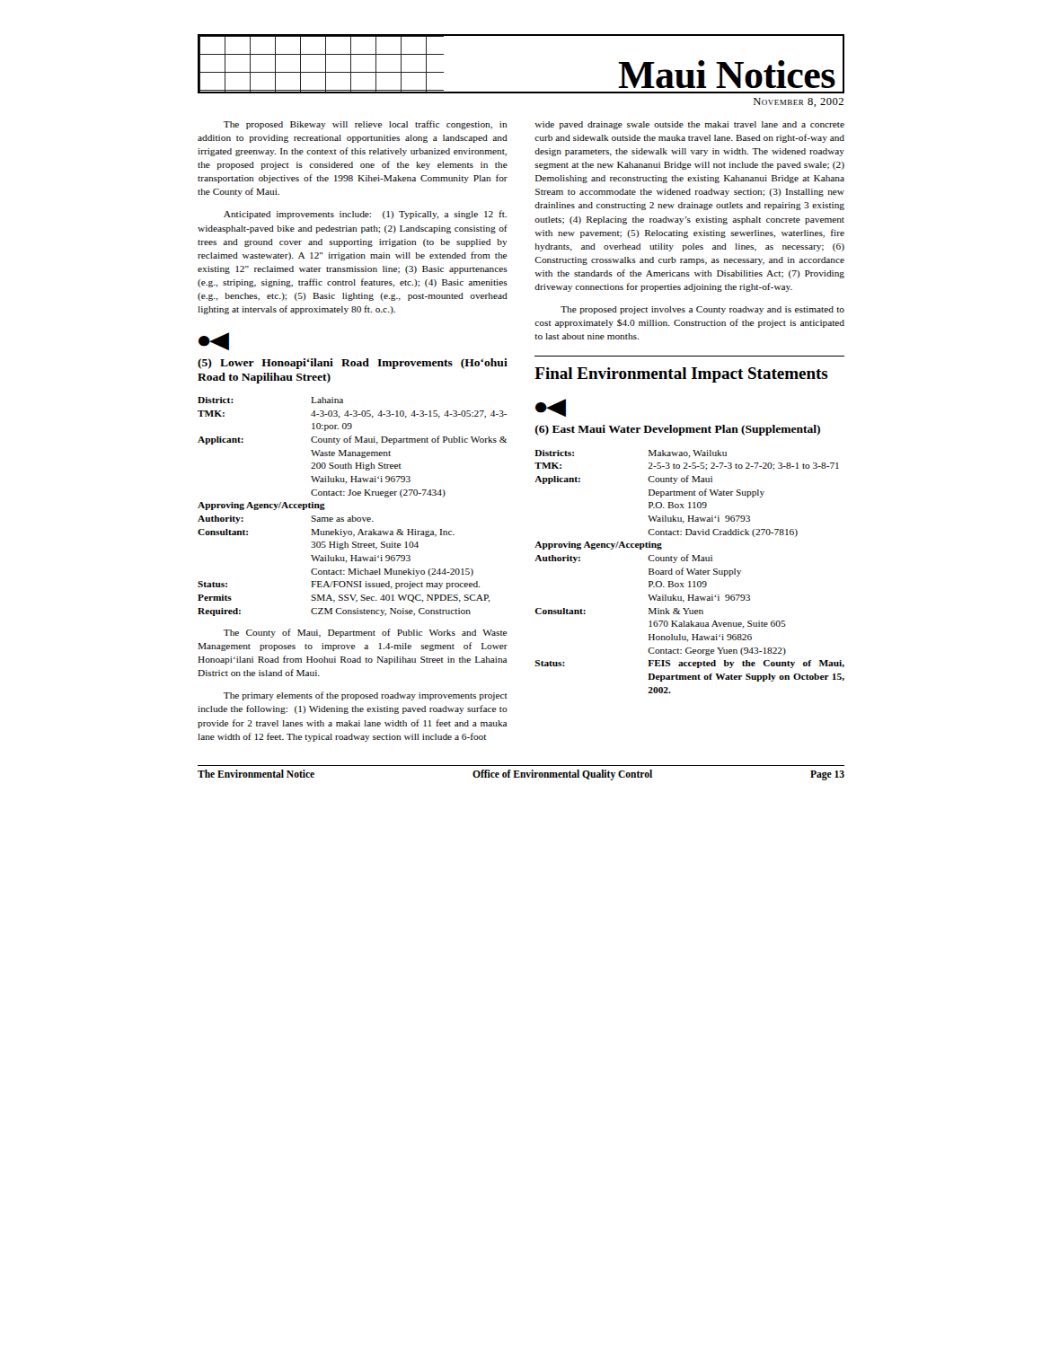Maui Notices
November 8, 2002
The proposed Bikeway will relieve local traffic congestion, in addition to providing recreational opportunities along a landscaped and irrigated greenway. In the context of this relatively urbanized environment, the proposed project is considered one of the key elements in the transportation objectives of the 1998 Kihei-Makena Community Plan for the County of Maui.
Anticipated improvements include: (1) Typically, a single 12 ft. wideasphalt-paved bike and pedestrian path; (2) Landscaping consisting of trees and ground cover and supporting irrigation (to be supplied by reclaimed wastewater). A 12" irrigation main will be extended from the existing 12" reclaimed water transmission line; (3) Basic appurtenances (e.g., striping, signing, traffic control features, etc.); (4) Basic amenities (e.g., benches, etc.); (5) Basic lighting (e.g., post-mounted overhead lighting at intervals of approximately 80 ft. o.c.).
(5) Lower Honoapiʻilani Road Improvements (Hoʻohui Road to Napilihau Street)
| District: | Lahaina |
| TMK: | 4-3-03, 4-3-05, 4-3-10, 4-3-15, 4-3-05:27, 4-3-10:por. 09 |
| Applicant: | County of Maui, Department of Public Works & Waste Management 200 South High Street Wailuku, Hawaiʻi 96793 Contact: Joe Krueger (270-7434) |
| Approving Agency/Accepting |
| Authority: | Same as above. |
| Consultant: | Munekiyo, Arakawa & Hiraga, Inc. 305 High Street, Suite 104 Wailuku, Hawaiʻi 96793 Contact: Michael Munekiyo (244-2015) |
| Status: | FEA/FONSI issued, project may proceed. |
| Permits | SMA, SSV, Sec. 401 WQC, NPDES, SCAP, |
| Required: | CZM Consistency, Noise, Construction |
The County of Maui, Department of Public Works and Waste Management proposes to improve a 1.4-mile segment of Lower Honoapiʻilani Road from Hoohui Road to Napilihau Street in the Lahaina District on the island of Maui.
The primary elements of the proposed roadway improvements project include the following: (1) Widening the existing paved roadway surface to provide for 2 travel lanes with a makai lane width of 11 feet and a mauka lane width of 12 feet. The typical roadway section will include a 6-foot
wide paved drainage swale outside the makai travel lane and a concrete curb and sidewalk outside the mauka travel lane. Based on right-of-way and design parameters, the sidewalk will vary in width. The widened roadway segment at the new Kahananui Bridge will not include the paved swale; (2) Demolishing and reconstructing the existing Kahananui Bridge at Kahana Stream to accommodate the widened roadway section; (3) Installing new drainlines and constructing 2 new drainage outlets and repairing 3 existing outlets; (4) Replacing the roadway’s existing asphalt concrete pavement with new pavement; (5) Relocating existing sewerlines, waterlines, fire hydrants, and overhead utility poles and lines, as necessary; (6) Constructing crosswalks and curb ramps, as necessary, and in accordance with the standards of the Americans with Disabilities Act; (7) Providing driveway connections for properties adjoining the right-of-way.
The proposed project involves a County roadway and is estimated to cost approximately $4.0 million. Construction of the project is anticipated to last about nine months.
Final Environmental Impact Statements
(6) East Maui Water Development Plan (Supplemental)
| Districts: | Makawao, Wailuku |
| TMK: | 2-5-3 to 2-5-5; 2-7-3 to 2-7-20; 3-8-1 to 3-8-71 |
| Applicant: | County of Maui Department of Water Supply P.O. Box 1109 Wailuku, Hawaiʻi 96793 Contact: David Craddick (270-7816) |
| Approving Agency/Accepting |
| Authority: | County of Maui Board of Water Supply P.O. Box 1109 Wailuku, Hawaiʻi 96793 |
| Consultant: | Mink & Yuen 1670 Kalakaua Avenue, Suite 605 Honolulu, Hawaiʻi 96826 Contact: George Yuen (943-1822) |
| Status: | FEIS accepted by the County of Maui, Department of Water Supply on October 15, 2002. |
The Environmental Notice
Office of Environmental Quality Control
Page 13